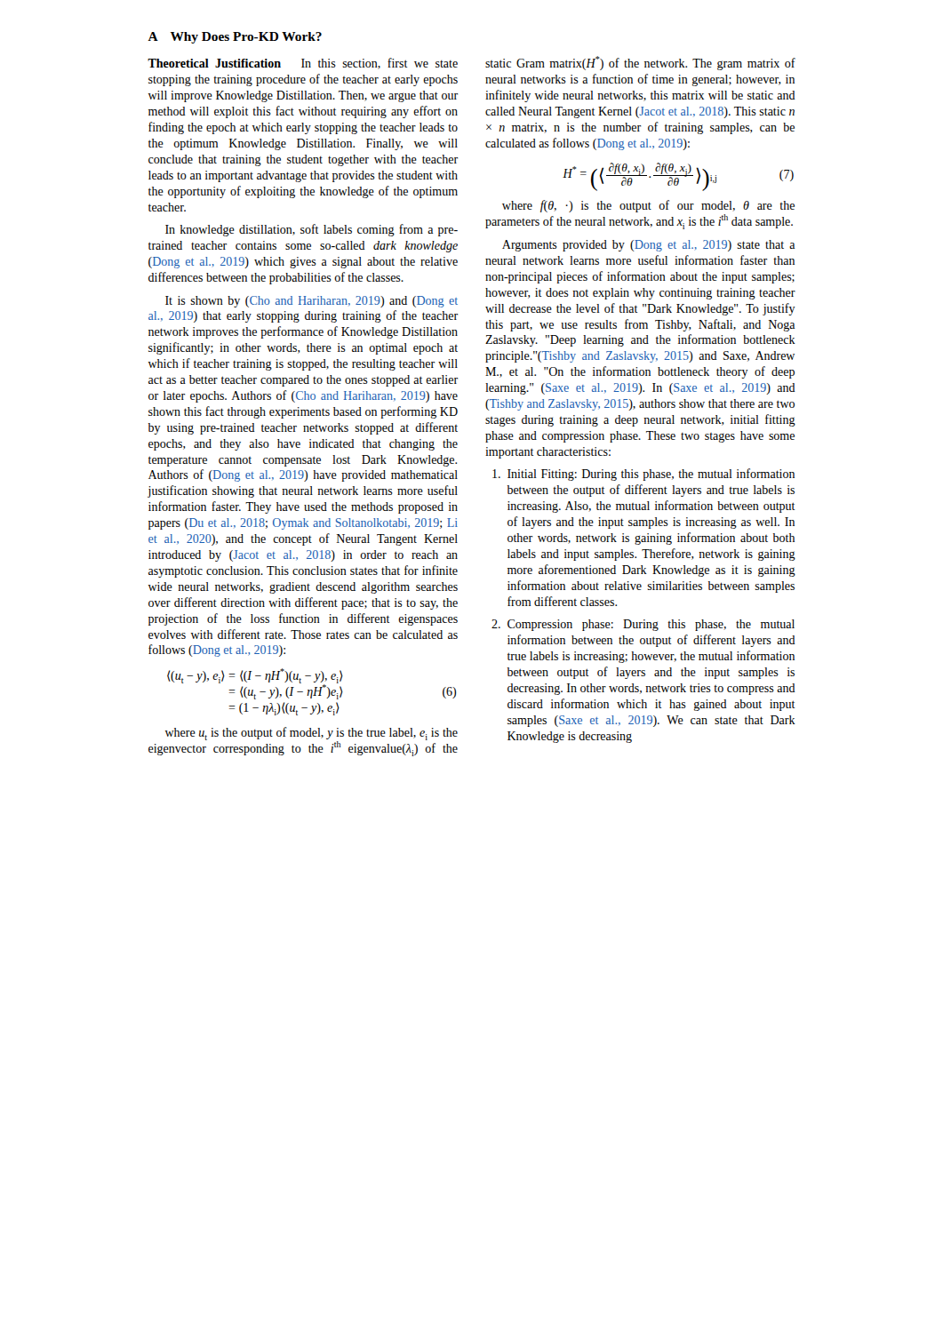AWhy Does Pro-KD Work?
Theoretical Justification In this section, first we state stopping the training procedure of the teacher at early epochs will improve Knowledge Distillation. Then, we argue that our method will exploit this fact without requiring any effort on finding the epoch at which early stopping the teacher leads to the optimum Knowledge Distillation. Finally, we will conclude that training the student together with the teacher leads to an important advantage that provides the student with the opportunity of exploiting the knowledge of the optimum teacher.
In knowledge distillation, soft labels coming from a pre-trained teacher contains some so-called dark knowledge (Dong et al., 2019) which gives a signal about the relative differences between the probabilities of the classes.
It is shown by (Cho and Hariharan, 2019) and (Dong et al., 2019) that early stopping during training of the teacher network improves the performance of Knowledge Distillation significantly; in other words, there is an optimal epoch at which if teacher training is stopped, the resulting teacher will act as a better teacher compared to the ones stopped at earlier or later epochs. Authors of (Cho and Hariharan, 2019) have shown this fact through experiments based on performing KD by using pre-trained teacher networks stopped at different epochs, and they also have indicated that changing the temperature cannot compensate lost Dark Knowledge. Authors of (Dong et al., 2019) have provided mathematical justification showing that neural network learns more useful information faster. They have used the methods proposed in papers (Du et al., 2018; Oymak and Soltanolkotabi, 2019; Li et al., 2020), and the concept of Neural Tangent Kernel introduced by (Jacot et al., 2018) in order to reach an asymptotic conclusion. This conclusion states that for infinite wide neural networks, gradient descend algorithm searches over different direction with different pace; that is to say, the projection of the loss function in different eigenspaces evolves with different rate. Those rates can be calculated as follows (Dong et al., 2019):
⟨(ut − y), ei⟩=⟨(I − ηH*)(ut − y), ei⟩ =⟨(ut − y), (I − ηH*)ei⟩ =(1 − ηλi)⟨(ut − y), ei⟩ (6)
where ut is the output of model, y is the true label, ei is the eigenvector corresponding to the ith eigenvalue(λi) of the static Gram matrix(H*) of the network. The gram matrix of neural networks is a function of time in general; however, in infinitely wide neural networks, this matrix will be static and called Neural Tangent Kernel (Jacot et al., 2018). This static n × n matrix, n is the number of training samples, can be calculated as follows (Dong et al., 2019):
H* = (⟨∂f(θ, xi)∂θ.∂f(θ, xj)∂θ⟩)i,j (7)
where f(θ, ·) is the output of our model, θ are the parameters of the neural network, and xi is the ith data sample.
Arguments provided by (Dong et al., 2019) state that a neural network learns more useful information faster than non-principal pieces of information about the input samples; however, it does not explain why continuing training teacher will decrease the level of that "Dark Knowledge". To justify this part, we use results from Tishby, Naftali, and Noga Zaslavsky. "Deep learning and the information bottleneck principle."(Tishby and Zaslavsky, 2015) and Saxe, Andrew M., et al. "On the information bottleneck theory of deep learning." (Saxe et al., 2019). In (Saxe et al., 2019) and (Tishby and Zaslavsky, 2015), authors show that there are two stages during training a deep neural network, initial fitting phase and compression phase. These two stages have some important characteristics:
Initial Fitting: During this phase, the mutual information between the output of different layers and true labels is increasing. Also, the mutual information between output of layers and the input samples is increasing as well. In other words, network is gaining information about both labels and input samples. Therefore, network is gaining more aforementioned Dark Knowledge as it is gaining information about relative similarities between samples from different classes.
Compression phase: During this phase, the mutual information between the output of different layers and true labels is increasing; however, the mutual information between output of layers and the input samples is decreasing. In other words, network tries to compress and discard information which it has gained about input samples (Saxe et al., 2019). We can state that Dark Knowledge is decreasing